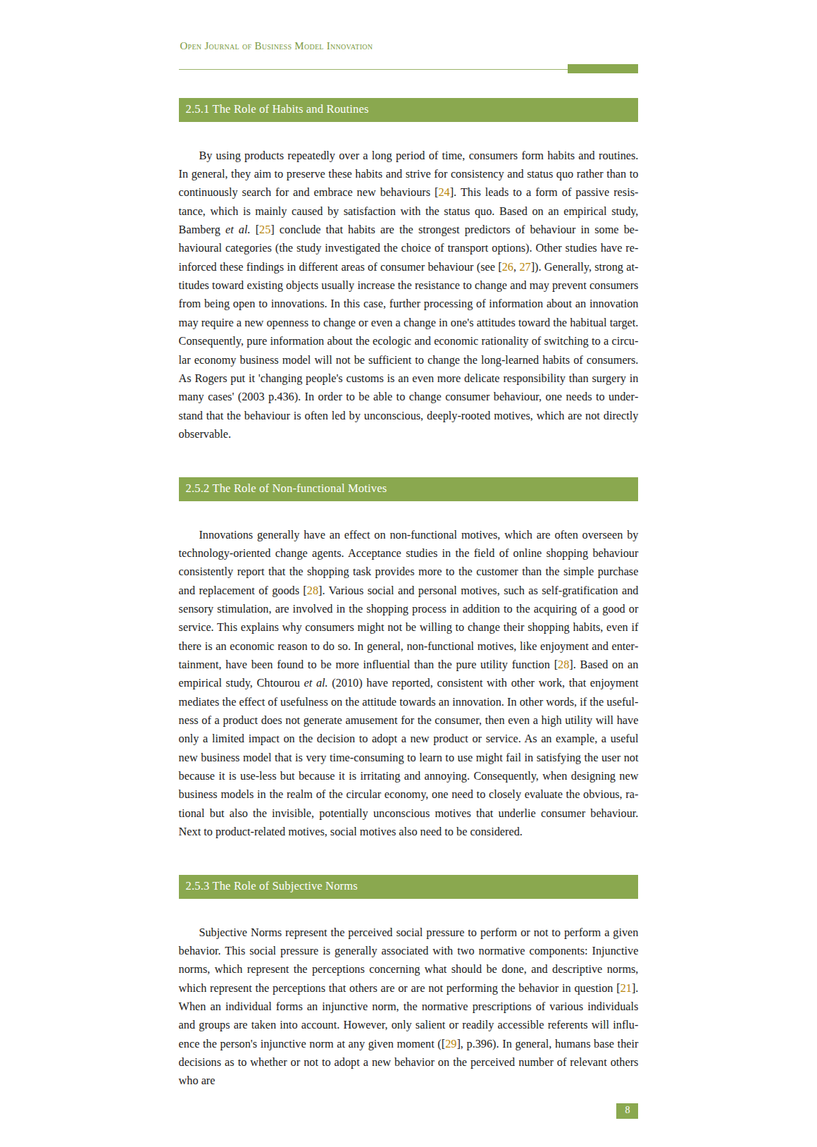Open Journal of Business Model Innovation
2.5.1 The Role of Habits and Routines
By using products repeatedly over a long period of time, consumers form habits and routines. In general, they aim to preserve these habits and strive for consistency and status quo rather than to continuously search for and embrace new behaviours [24]. This leads to a form of passive resistance, which is mainly caused by satisfaction with the status quo. Based on an empirical study, Bamberg et al. [25] conclude that habits are the strongest predictors of behaviour in some behavioural categories (the study investigated the choice of transport options). Other studies have reinforced these findings in different areas of consumer behaviour (see [26, 27]). Generally, strong attitudes toward existing objects usually increase the resistance to change and may prevent consumers from being open to innovations. In this case, further processing of information about an innovation may require a new openness to change or even a change in one's attitudes toward the habitual target. Consequently, pure information about the ecologic and economic rationality of switching to a circular economy business model will not be sufficient to change the long-learned habits of consumers. As Rogers put it 'changing people's customs is an even more delicate responsibility than surgery in many cases' (2003 p.436). In order to be able to change consumer behaviour, one needs to understand that the behaviour is often led by unconscious, deeply-rooted motives, which are not directly observable.
2.5.2 The Role of Non-functional Motives
Innovations generally have an effect on non-functional motives, which are often overseen by technology-oriented change agents. Acceptance studies in the field of online shopping behaviour consistently report that the shopping task provides more to the customer than the simple purchase and replacement of goods [28]. Various social and personal motives, such as self-gratification and sensory stimulation, are involved in the shopping process in addition to the acquiring of a good or service. This explains why consumers might not be willing to change their shopping habits, even if there is an economic reason to do so. In general, non-functional motives, like enjoyment and entertainment, have been found to be more influential than the pure utility function [28]. Based on an empirical study, Chtourou et al. (2010) have reported, consistent with other work, that enjoyment mediates the effect of usefulness on the attitude towards an innovation. In other words, if the usefulness of a product does not generate amusement for the consumer, then even a high utility will have only a limited impact on the decision to adopt a new product or service. As an example, a useful new business model that is very time-consuming to learn to use might fail in satisfying the user not because it is use-less but because it is irritating and annoying. Consequently, when designing new business models in the realm of the circular economy, one need to closely evaluate the obvious, rational but also the invisible, potentially unconscious motives that underlie consumer behaviour. Next to product-related motives, social motives also need to be considered.
2.5.3 The Role of Subjective Norms
Subjective Norms represent the perceived social pressure to perform or not to perform a given behavior. This social pressure is generally associated with two normative components: Injunctive norms, which represent the perceptions concerning what should be done, and descriptive norms, which represent the perceptions that others are or are not performing the behavior in question [21]. When an individual forms an injunctive norm, the normative prescriptions of various individuals and groups are taken into account. However, only salient or readily accessible referents will influence the person's injunctive norm at any given moment ([29], p.396). In general, humans base their decisions as to whether or not to adopt a new behavior on the perceived number of relevant others who are
8